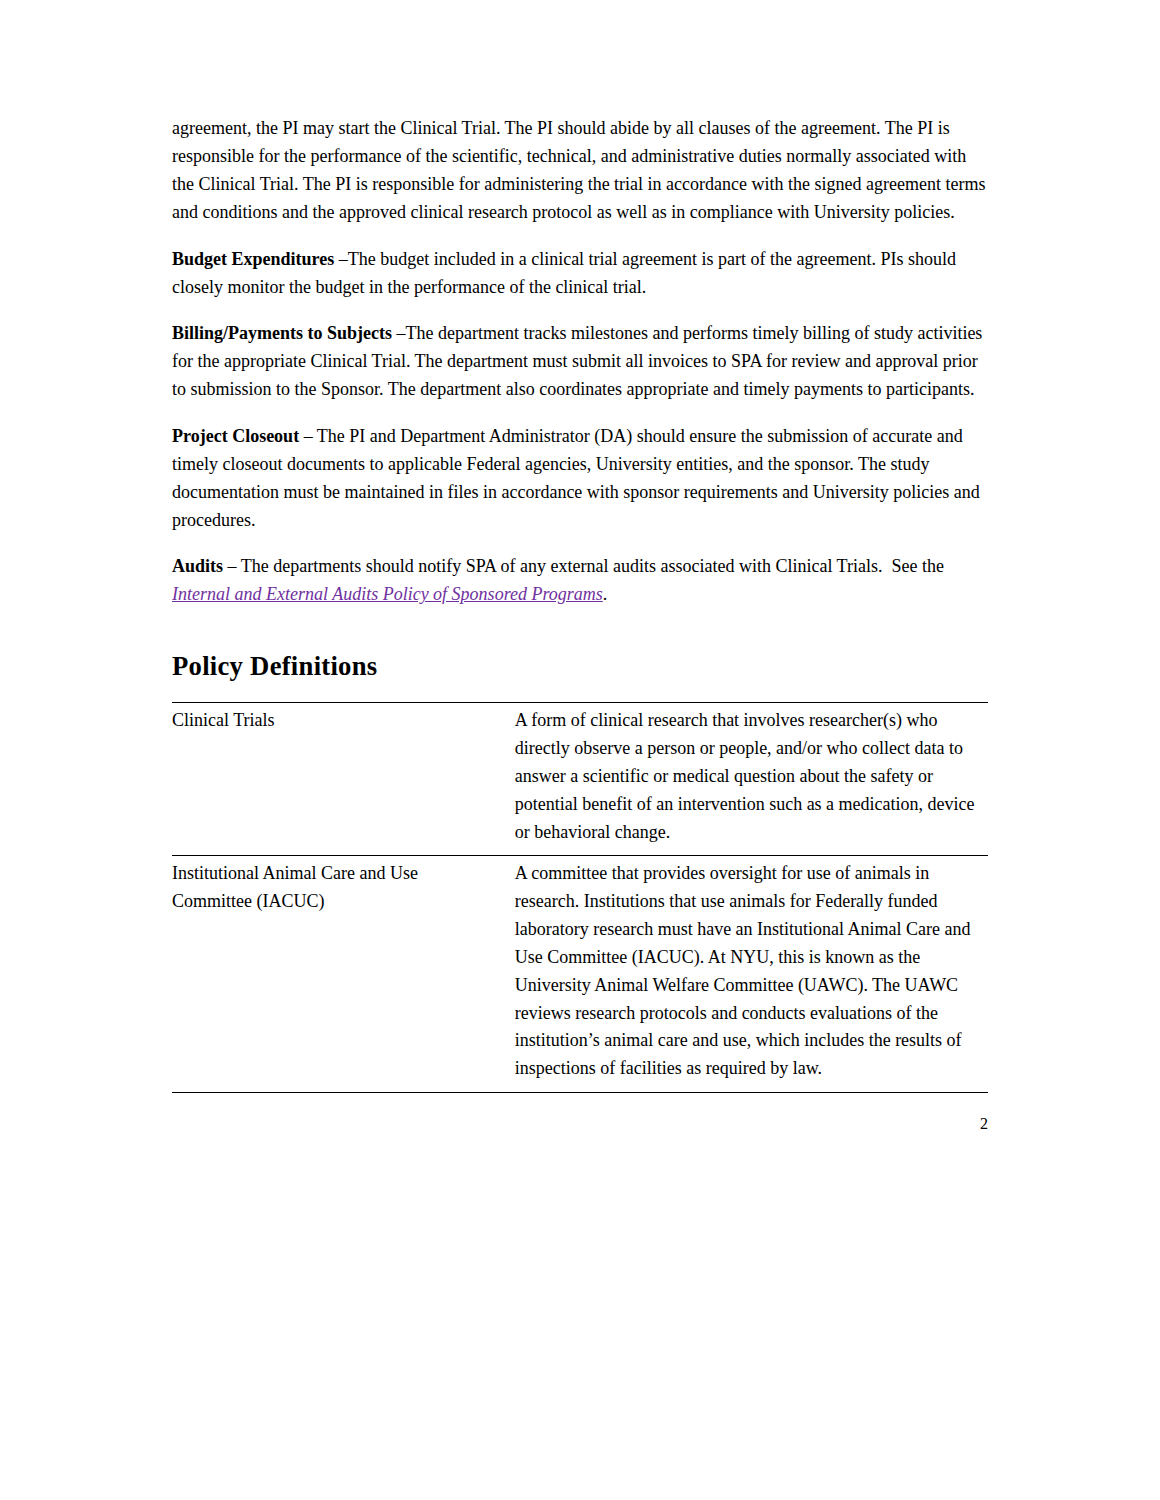agreement, the PI may start the Clinical Trial. The PI should abide by all clauses of the agreement. The PI is responsible for the performance of the scientific, technical, and administrative duties normally associated with the Clinical Trial. The PI is responsible for administering the trial in accordance with the signed agreement terms and conditions and the approved clinical research protocol as well as in compliance with University policies.
Budget Expenditures –The budget included in a clinical trial agreement is part of the agreement. PIs should closely monitor the budget in the performance of the clinical trial.
Billing/Payments to Subjects –The department tracks milestones and performs timely billing of study activities for the appropriate Clinical Trial. The department must submit all invoices to SPA for review and approval prior to submission to the Sponsor. The department also coordinates appropriate and timely payments to participants.
Project Closeout – The PI and Department Administrator (DA) should ensure the submission of accurate and timely closeout documents to applicable Federal agencies, University entities, and the sponsor. The study documentation must be maintained in files in accordance with sponsor requirements and University policies and procedures.
Audits – The departments should notify SPA of any external audits associated with Clinical Trials. See the Internal and External Audits Policy of Sponsored Programs.
Policy Definitions
| Clinical Trials | A form of clinical research that involves researcher(s) who directly observe a person or people, and/or who collect data to answer a scientific or medical question about the safety or potential benefit of an intervention such as a medication, device or behavioral change. |
| Institutional Animal Care and Use Committee (IACUC) | A committee that provides oversight for use of animals in research. Institutions that use animals for Federally funded laboratory research must have an Institutional Animal Care and Use Committee (IACUC). At NYU, this is known as the University Animal Welfare Committee (UAWC). The UAWC reviews research protocols and conducts evaluations of the institution’s animal care and use, which includes the results of inspections of facilities as required by law. |
2